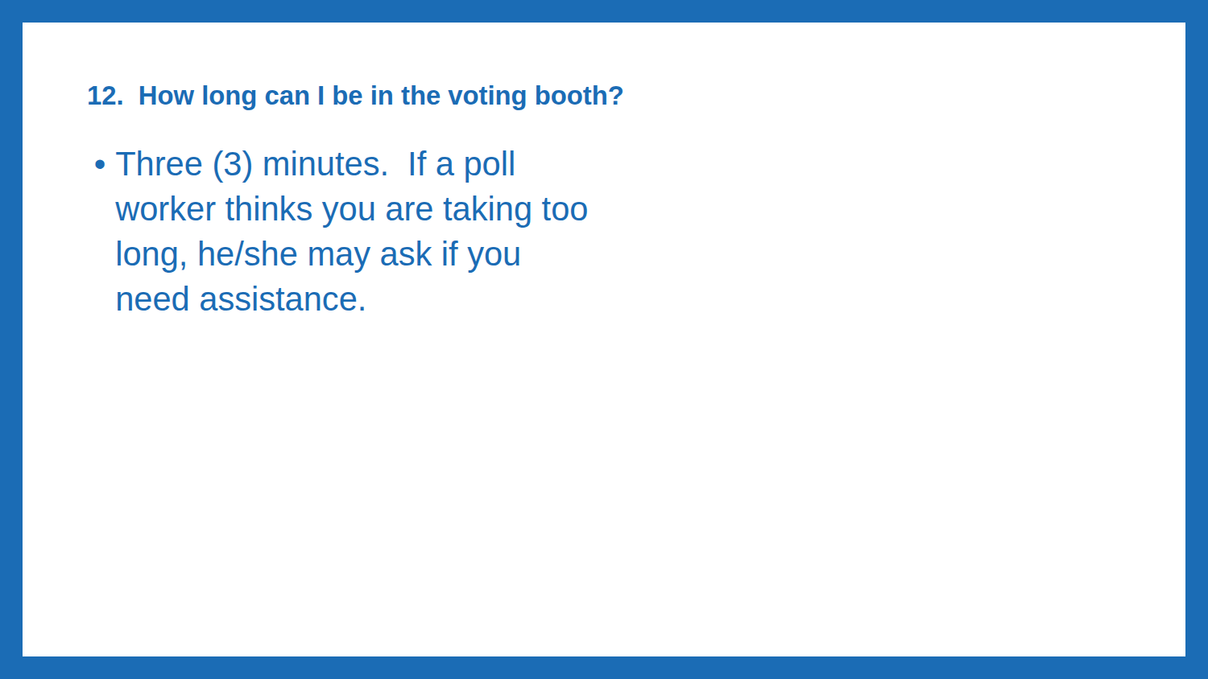12. How long can I be in the voting booth?
Three (3) minutes. If a poll worker thinks you are taking too long, he/she may ask if you need assistance.